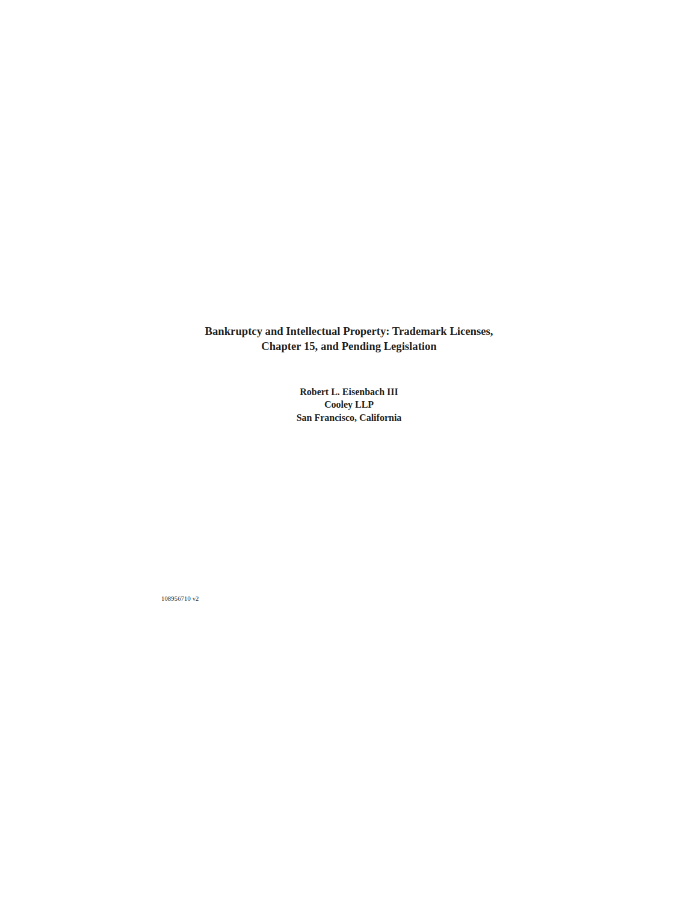Bankruptcy and Intellectual Property: Trademark Licenses,
Chapter 15, and Pending Legislation
Robert L. Eisenbach III
Cooley LLP
San Francisco, California
108956710 v2